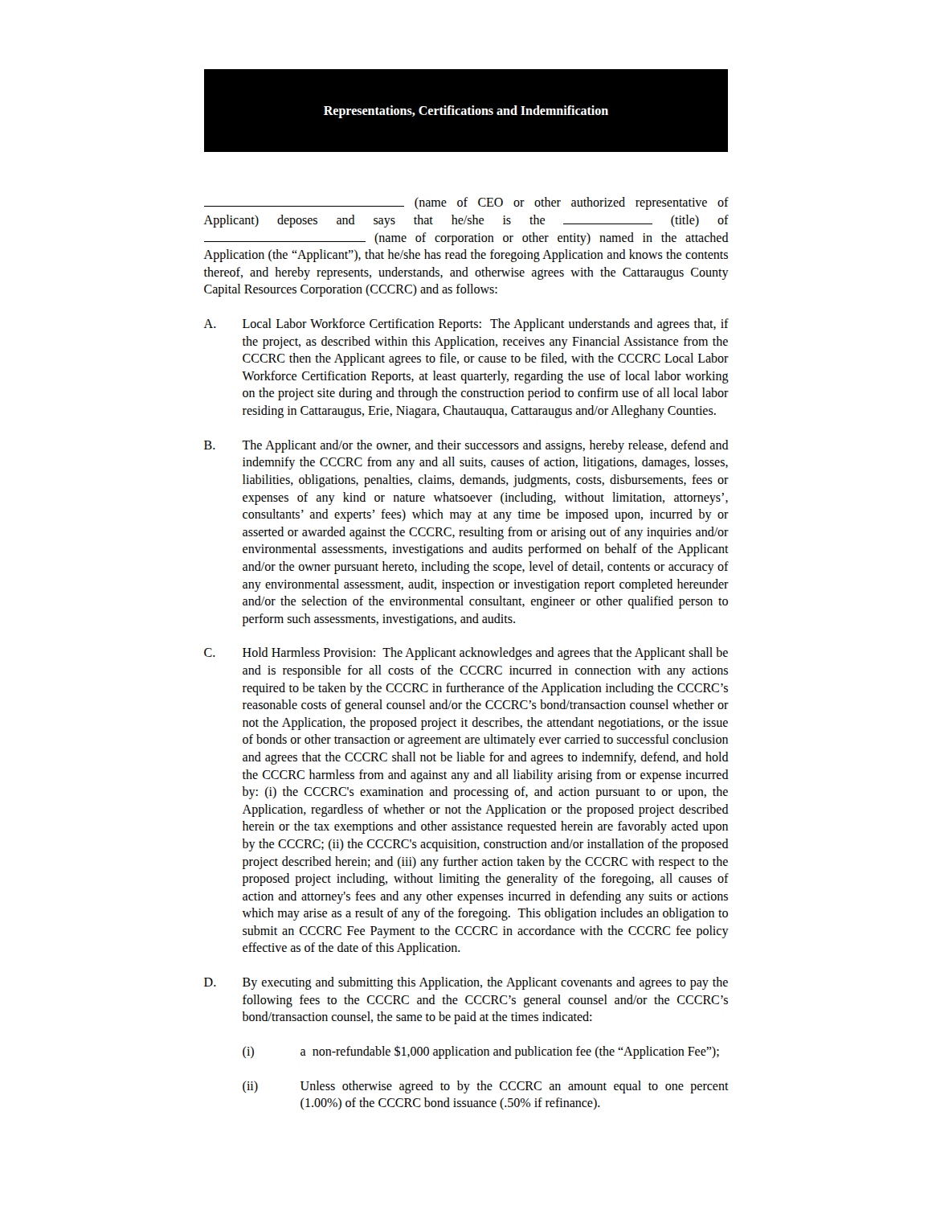Representations, Certifications and Indemnification
(name of CEO or other authorized representative of Applicant) deposes and says that he/she is the (title) of (name of corporation or other entity) named in the attached Application (the “Applicant”), that he/she has read the foregoing Application and knows the contents thereof, and hereby represents, understands, and otherwise agrees with the Cattaraugus County Capital Resources Corporation (CCCRC) and as follows:
A.
Local Labor Workforce Certification Reports: The Applicant understands and agrees that, if the project, as described within this Application, receives any Financial Assistance from the CCCRC then the Applicant agrees to file, or cause to be filed, with the CCCRC Local Labor Workforce Certification Reports, at least quarterly, regarding the use of local labor working on the project site during and through the construction period to confirm use of all local labor residing in Cattaraugus, Erie, Niagara, Chautauqua, Cattaraugus and/or Alleghany Counties.
B.
The Applicant and/or the owner, and their successors and assigns, hereby release, defend and indemnify the CCCRC from any and all suits, causes of action, litigations, damages, losses, liabilities, obligations, penalties, claims, demands, judgments, costs, disbursements, fees or expenses of any kind or nature whatsoever (including, without limitation, attorneys’, consultants’ and experts’ fees) which may at any time be imposed upon, incurred by or asserted or awarded against the CCCRC, resulting from or arising out of any inquiries and/or environmental assessments, investigations and audits performed on behalf of the Applicant and/or the owner pursuant hereto, including the scope, level of detail, contents or accuracy of any environmental assessment, audit, inspection or investigation report completed hereunder and/or the selection of the environmental consultant, engineer or other qualified person to perform such assessments, investigations, and audits.
C.
Hold Harmless Provision: The Applicant acknowledges and agrees that the Applicant shall be and is responsible for all costs of the CCCRC incurred in connection with any actions required to be taken by the CCCRC in furtherance of the Application including the CCCRC’s reasonable costs of general counsel and/or the CCCRC’s bond/transaction counsel whether or not the Application, the proposed project it describes, the attendant negotiations, or the issue of bonds or other transaction or agreement are ultimately ever carried to successful conclusion and agrees that the CCCRC shall not be liable for and agrees to indemnify, defend, and hold the CCCRC harmless from and against any and all liability arising from or expense incurred by: (i) the CCCRC's examination and processing of, and action pursuant to or upon, the Application, regardless of whether or not the Application or the proposed project described herein or the tax exemptions and other assistance requested herein are favorably acted upon by the CCCRC; (ii) the CCCRC's acquisition, construction and/or installation of the proposed project described herein; and (iii) any further action taken by the CCCRC with respect to the proposed project including, without limiting the generality of the foregoing, all causes of action and attorney's fees and any other expenses incurred in defending any suits or actions which may arise as a result of any of the foregoing. This obligation includes an obligation to submit an CCCRC Fee Payment to the CCCRC in accordance with the CCCRC fee policy effective as of the date of this Application.
D.
By executing and submitting this Application, the Applicant covenants and agrees to pay the following fees to the CCCRC and the CCCRC’s general counsel and/or the CCCRC’s bond/transaction counsel, the same to be paid at the times indicated:
(i)
a non-refundable $1,000 application and publication fee (the “Application Fee”);
(ii)
Unless otherwise agreed to by the CCCRC an amount equal to one percent (1.00%) of the CCCRC bond issuance (.50% if refinance).